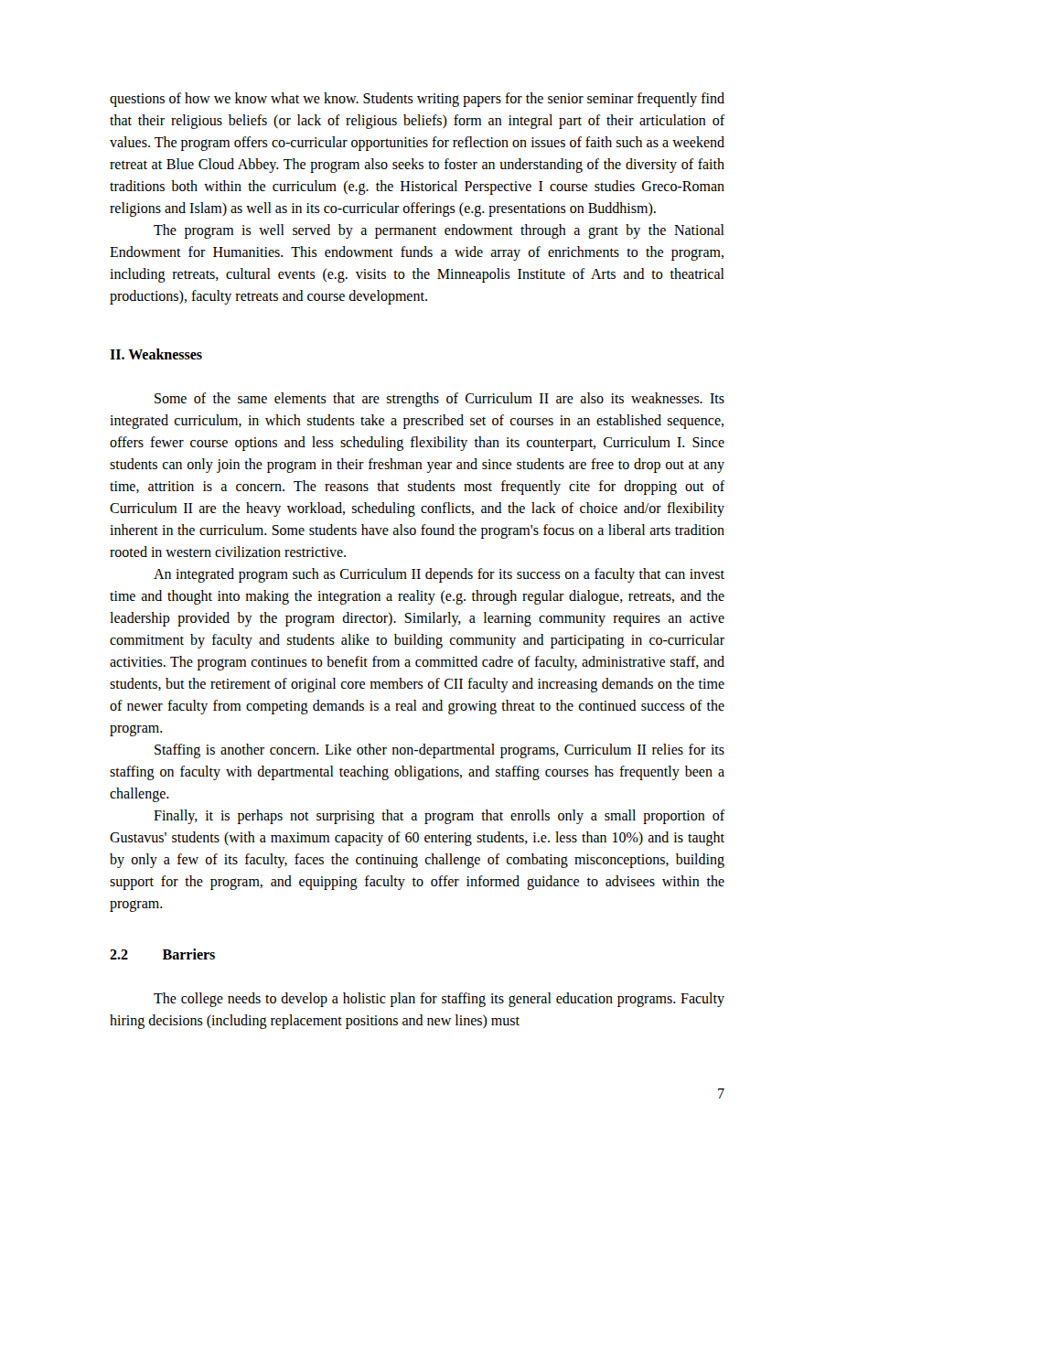questions of how we know what we know. Students writing papers for the senior seminar frequently find that their religious beliefs (or lack of religious beliefs) form an integral part of their articulation of values. The program offers co-curricular opportunities for reflection on issues of faith such as a weekend retreat at Blue Cloud Abbey. The program also seeks to foster an understanding of the diversity of faith traditions both within the curriculum (e.g. the Historical Perspective I course studies Greco-Roman religions and Islam) as well as in its co-curricular offerings (e.g. presentations on Buddhism).
The program is well served by a permanent endowment through a grant by the National Endowment for Humanities. This endowment funds a wide array of enrichments to the program, including retreats, cultural events (e.g. visits to the Minneapolis Institute of Arts and to theatrical productions), faculty retreats and course development.
II. Weaknesses
Some of the same elements that are strengths of Curriculum II are also its weaknesses. Its integrated curriculum, in which students take a prescribed set of courses in an established sequence, offers fewer course options and less scheduling flexibility than its counterpart, Curriculum I. Since students can only join the program in their freshman year and since students are free to drop out at any time, attrition is a concern. The reasons that students most frequently cite for dropping out of Curriculum II are the heavy workload, scheduling conflicts, and the lack of choice and/or flexibility inherent in the curriculum. Some students have also found the program's focus on a liberal arts tradition rooted in western civilization restrictive.
An integrated program such as Curriculum II depends for its success on a faculty that can invest time and thought into making the integration a reality (e.g. through regular dialogue, retreats, and the leadership provided by the program director). Similarly, a learning community requires an active commitment by faculty and students alike to building community and participating in co-curricular activities. The program continues to benefit from a committed cadre of faculty, administrative staff, and students, but the retirement of original core members of CII faculty and increasing demands on the time of newer faculty from competing demands is a real and growing threat to the continued success of the program.
Staffing is another concern. Like other non-departmental programs, Curriculum II relies for its staffing on faculty with departmental teaching obligations, and staffing courses has frequently been a challenge.
Finally, it is perhaps not surprising that a program that enrolls only a small proportion of Gustavus' students (with a maximum capacity of 60 entering students, i.e. less than 10%) and is taught by only a few of its faculty, faces the continuing challenge of combating misconceptions, building support for the program, and equipping faculty to offer informed guidance to advisees within the program.
2.2 Barriers
The college needs to develop a holistic plan for staffing its general education programs. Faculty hiring decisions (including replacement positions and new lines) must
7